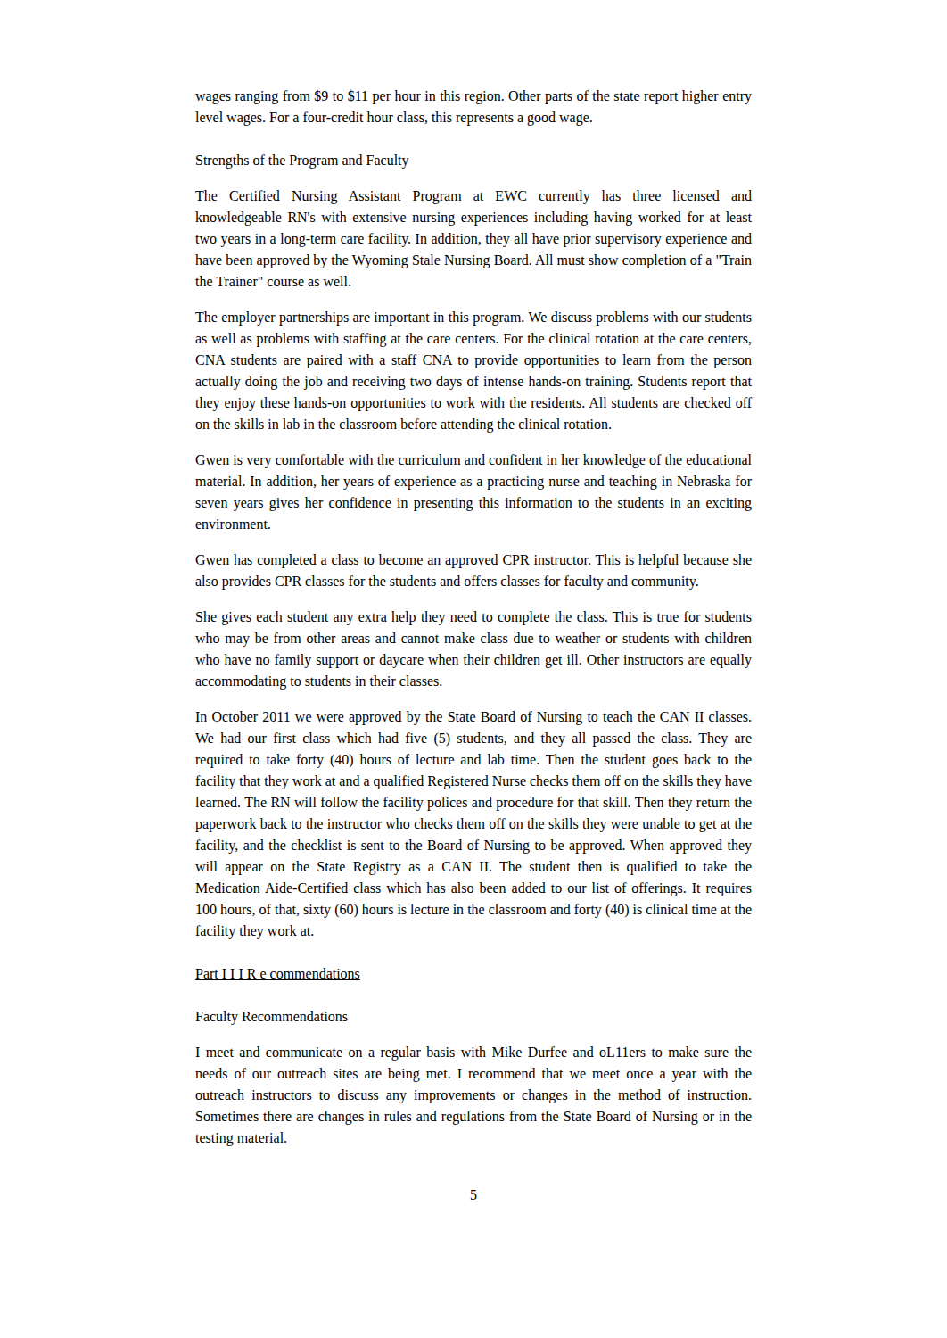wages ranging from $9 to $11 per hour in this region. Other parts of the state report higher entry level wages. For a four-credit hour class, this represents a good wage.
Strengths of the Program and Faculty
The Certified Nursing Assistant Program at EWC currently has three licensed and knowledgeable RN's with extensive nursing experiences including having worked for at least two years in a long-term care facility. In addition, they all have prior supervisory experience and have been approved by the Wyoming Stale Nursing Board. All must show completion of a "Train the Trainer" course as well.
The employer partnerships are important in this program. We discuss problems with our students as well as problems with staffing at the care centers. For the clinical rotation at the care centers, CNA students are paired with a staff CNA to provide opportunities to learn from the person actually doing the job and receiving two days of intense hands-on training. Students report that they enjoy these hands-on opportunities to work with the residents. All students are checked off on the skills in lab in the classroom before attending the clinical rotation.
Gwen is very comfortable with the curriculum and confident in her knowledge of the educational material. In addition, her years of experience as a practicing nurse and teaching in Nebraska for seven years gives her confidence in presenting this information to the students in an exciting environment.
Gwen has completed a class to become an approved CPR instructor. This is helpful because she also provides CPR classes for the students and offers classes for faculty and community.
She gives each student any extra help they need to complete the class. This is true for students who may be from other areas and cannot make class due to weather or students with children who have no family support or daycare when their children get ill. Other instructors are equally accommodating to students in their classes.
In October 2011 we were approved by the State Board of Nursing to teach the CAN II classes. We had our first class which had five (5) students, and they all passed the class. They are required to take forty (40) hours of lecture and lab time. Then the student goes back to the facility that they work at and a qualified Registered Nurse checks them off on the skills they have learned. The RN will follow the facility polices and procedure for that skill. Then they return the paperwork back to the instructor who checks them off on the skills they were unable to get at the facility, and the checklist is sent to the Board of Nursing to be approved. When approved they will appear on the State Registry as a CAN II. The student then is qualified to take the Medication Aide-Certified class which has also been added to our list of offerings. It requires 100 hours, of that, sixty (60) hours is lecture in the classroom and forty (40) is clinical time at the facility they work at.
Part I I I R e commendations
Faculty Recommendations
I meet and communicate on a regular basis with Mike Durfee and oL11ers to make sure the needs of our outreach sites are being met. I recommend that we meet once a year with the outreach instructors to discuss any improvements or changes in the method of instruction. Sometimes there are changes in rules and regulations from the State Board of Nursing or in the testing material.
5